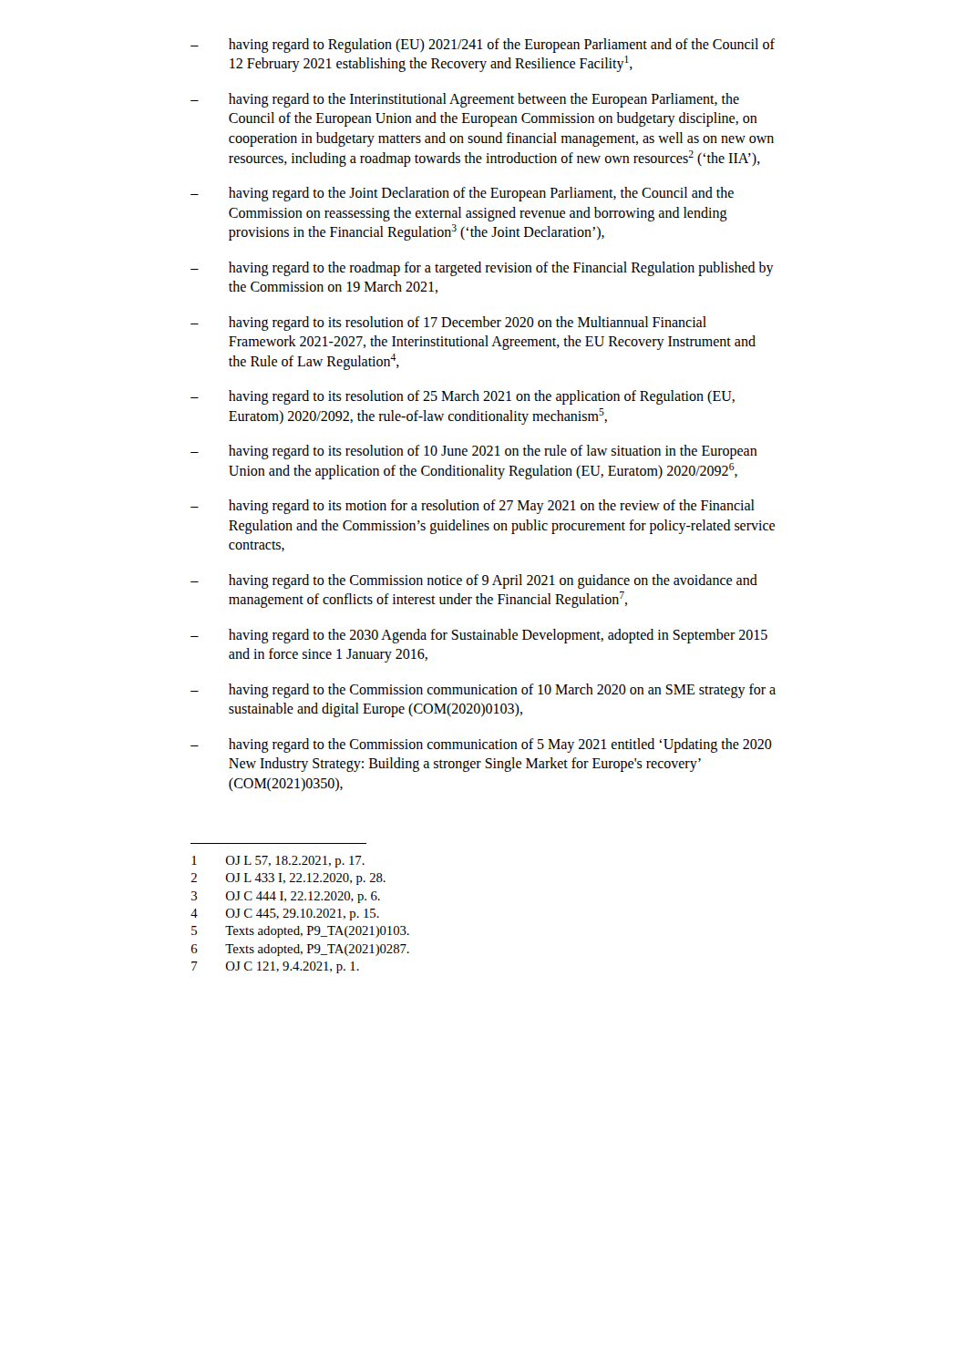–
having regard to Regulation (EU) 2021/241 of the European Parliament and of the Council of 12 February 2021 establishing the Recovery and Resilience Facility1,
–
having regard to the Interinstitutional Agreement between the European Parliament, the Council of the European Union and the European Commission on budgetary discipline, on cooperation in budgetary matters and on sound financial management, as well as on new own resources, including a roadmap towards the introduction of new own resources2 (‘the IIA’),
–
having regard to the Joint Declaration of the European Parliament, the Council and the Commission on reassessing the external assigned revenue and borrowing and lending provisions in the Financial Regulation3 (‘the Joint Declaration’),
–
having regard to the roadmap for a targeted revision of the Financial Regulation published by the Commission on 19 March 2021,
–
having regard to its resolution of 17 December 2020 on the Multiannual Financial Framework 2021-2027, the Interinstitutional Agreement, the EU Recovery Instrument and the Rule of Law Regulation4,
–
having regard to its resolution of 25 March 2021 on the application of Regulation (EU, Euratom) 2020/2092, the rule-of-law conditionality mechanism5,
–
having regard to its resolution of 10 June 2021 on the rule of law situation in the European Union and the application of the Conditionality Regulation (EU, Euratom) 2020/20926,
–
having regard to its motion for a resolution of 27 May 2021 on the review of the Financial Regulation and the Commission’s guidelines on public procurement for policy-related service contracts,
–
having regard to the Commission notice of 9 April 2021 on guidance on the avoidance and management of conflicts of interest under the Financial Regulation7,
–
having regard to the 2030 Agenda for Sustainable Development, adopted in September 2015 and in force since 1 January 2016,
–
having regard to the Commission communication of 10 March 2020 on an SME strategy for a sustainable and digital Europe (COM(2020)0103),
–
having regard to the Commission communication of 5 May 2021 entitled ‘Updating the 2020 New Industry Strategy: Building a stronger Single Market for Europe's recovery’ (COM(2021)0350),
1
OJ L 57, 18.2.2021, p. 17.
2
OJ L 433 I, 22.12.2020, p. 28.
3
OJ C 444 I, 22.12.2020, p. 6.
4
OJ C 445, 29.10.2021, p. 15.
5
Texts adopted, P9_TA(2021)0103.
6
Texts adopted, P9_TA(2021)0287.
7
OJ C 121, 9.4.2021, p. 1.